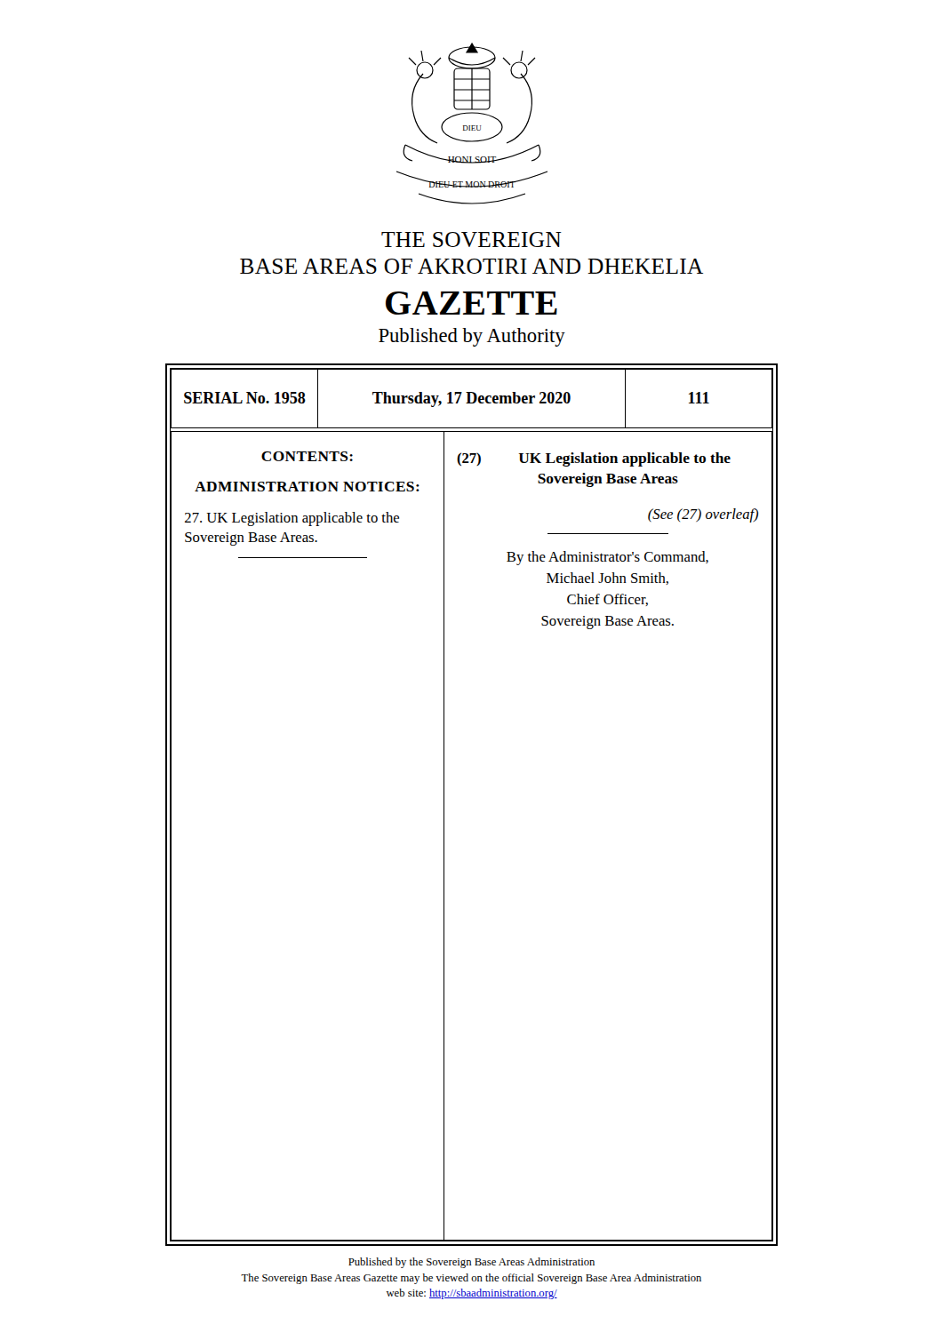THE SOVEREIGN
BASE AREAS OF AKROTIRI AND DHEKELIA
GAZETTE
Published by Authority
| SERIAL No. 1958 | Thursday, 17 December 2020 | 111 |
| CONTENTS: ADMINISTRATION NOTICES: 27. UK Legislation applicable to the Sovereign Base Areas. | (27) UK Legislation applicable to the Sovereign Base Areas (See (27) overleaf) By the Administrator's Command, Michael John Smith, Chief Officer, Sovereign Base Areas. |
Published by the Sovereign Base Areas Administration
The Sovereign Base Areas Gazette may be viewed on the official Sovereign Base Area Administration
web site: http://sbaadministration.org/